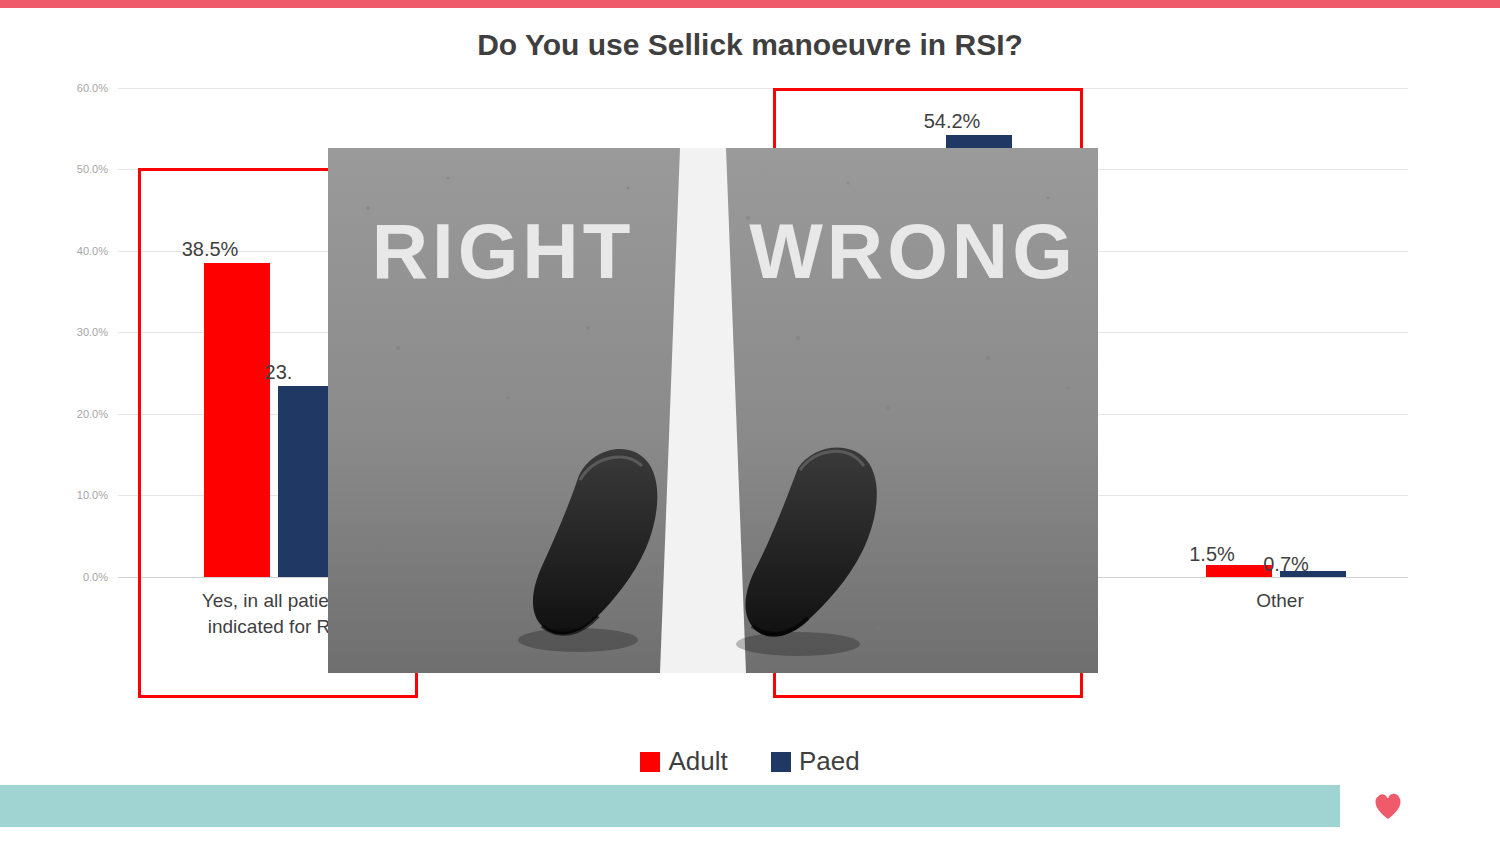Do You use Sellick manoeuvre in RSI?
60.0%
50.0%
40.0%
30.0%
20.0%
10.0%
0.0%
38.5%
23.0
54.2%
1.5%
0.7%
Yes, in all patients
indicated for RSI
Yes, but only in
specific groups of
patients (e.g. GE-reflux)
No
Other
Adult Paed
RIGHT WRONG